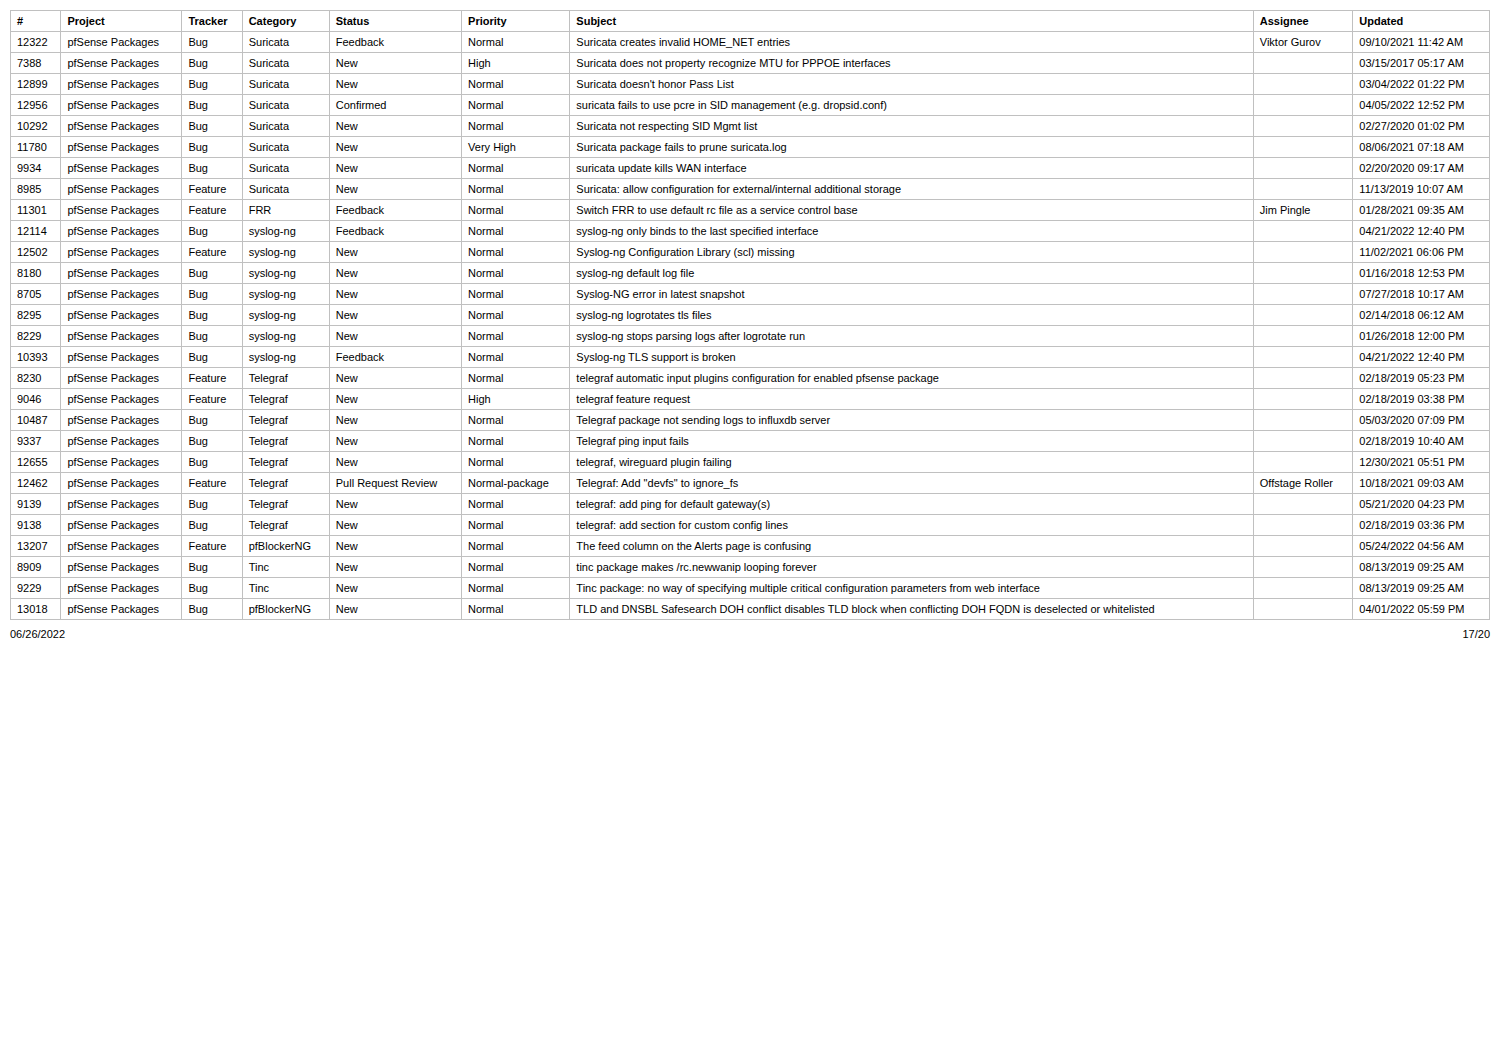| # | Project | Tracker | Category | Status | Priority | Subject | Assignee | Updated |
| --- | --- | --- | --- | --- | --- | --- | --- | --- |
| 12322 | pfSense Packages | Bug | Suricata | Feedback | Normal | Suricata creates invalid HOME_NET entries | Viktor Gurov | 09/10/2021 11:42 AM |
| 7388 | pfSense Packages | Bug | Suricata | New | High | Suricata does not property recognize MTU for PPPOE interfaces | | 03/15/2017 05:17 AM |
| 12899 | pfSense Packages | Bug | Suricata | New | Normal | Suricata doesn't honor Pass List | | 03/04/2022 01:22 PM |
| 12956 | pfSense Packages | Bug | Suricata | Confirmed | Normal | suricata fails to use pcre in SID management (e.g. dropsid.conf) | | 04/05/2022 12:52 PM |
| 10292 | pfSense Packages | Bug | Suricata | New | Normal | Suricata not respecting SID Mgmt list | | 02/27/2020 01:02 PM |
| 11780 | pfSense Packages | Bug | Suricata | New | Very High | Suricata package fails to prune suricata.log | | 08/06/2021 07:18 AM |
| 9934 | pfSense Packages | Bug | Suricata | New | Normal | suricata update kills WAN interface | | 02/20/2020 09:17 AM |
| 8985 | pfSense Packages | Feature | Suricata | New | Normal | Suricata: allow configuration for external/internal additional storage | | 11/13/2019 10:07 AM |
| 11301 | pfSense Packages | Feature | FRR | Feedback | Normal | Switch FRR to use default rc file as a service control base | Jim Pingle | 01/28/2021 09:35 AM |
| 12114 | pfSense Packages | Bug | syslog-ng | Feedback | Normal | syslog-ng only binds to the last specified interface | | 04/21/2022 12:40 PM |
| 12502 | pfSense Packages | Feature | syslog-ng | New | Normal | Syslog-ng Configuration Library (scl) missing | | 11/02/2021 06:06 PM |
| 8180 | pfSense Packages | Bug | syslog-ng | New | Normal | syslog-ng default log file | | 01/16/2018 12:53 PM |
| 8705 | pfSense Packages | Bug | syslog-ng | New | Normal | Syslog-NG error in latest snapshot | | 07/27/2018 10:17 AM |
| 8295 | pfSense Packages | Bug | syslog-ng | New | Normal | syslog-ng logrotates tls files | | 02/14/2018 06:12 AM |
| 8229 | pfSense Packages | Bug | syslog-ng | New | Normal | syslog-ng stops parsing logs after logrotate run | | 01/26/2018 12:00 PM |
| 10393 | pfSense Packages | Bug | syslog-ng | Feedback | Normal | Syslog-ng TLS support is broken | | 04/21/2022 12:40 PM |
| 8230 | pfSense Packages | Feature | Telegraf | New | Normal | telegraf automatic input plugins configuration for enabled pfsense package | | 02/18/2019 05:23 PM |
| 9046 | pfSense Packages | Feature | Telegraf | New | High | telegraf feature request | | 02/18/2019 03:38 PM |
| 10487 | pfSense Packages | Bug | Telegraf | New | Normal | Telegraf package not sending logs to influxdb server | | 05/03/2020 07:09 PM |
| 9337 | pfSense Packages | Bug | Telegraf | New | Normal | Telegraf ping input fails | | 02/18/2019 10:40 AM |
| 12655 | pfSense Packages | Bug | Telegraf | New | Normal | telegraf, wireguard plugin failing | | 12/30/2021 05:51 PM |
| 12462 | pfSense Packages | Feature | Telegraf | Pull Request Review | Normal-package | Telegraf: Add "devfs" to ignore_fs | Offstage Roller | 10/18/2021 09:03 AM |
| 9139 | pfSense Packages | Bug | Telegraf | New | Normal | telegraf: add ping for default gateway(s) | | 05/21/2020 04:23 PM |
| 9138 | pfSense Packages | Bug | Telegraf | New | Normal | telegraf: add section for custom config lines | | 02/18/2019 03:36 PM |
| 13207 | pfSense Packages | Feature | pfBlockerNG | New | Normal | The feed column on the Alerts page is confusing | | 05/24/2022 04:56 AM |
| 8909 | pfSense Packages | Bug | Tinc | New | Normal | tinc package makes /rc.newwanip looping forever | | 08/13/2019 09:25 AM |
| 9229 | pfSense Packages | Bug | Tinc | New | Normal | Tinc package: no way of specifying multiple critical configuration parameters from web interface | | 08/13/2019 09:25 AM |
| 13018 | pfSense Packages | Bug | pfBlockerNG | New | Normal | TLD and DNSBL Safesearch DOH conflict disables TLD block when conflicting DOH FQDN is deselected or whitelisted | | 04/01/2022 05:59 PM |
06/26/2022 17/20